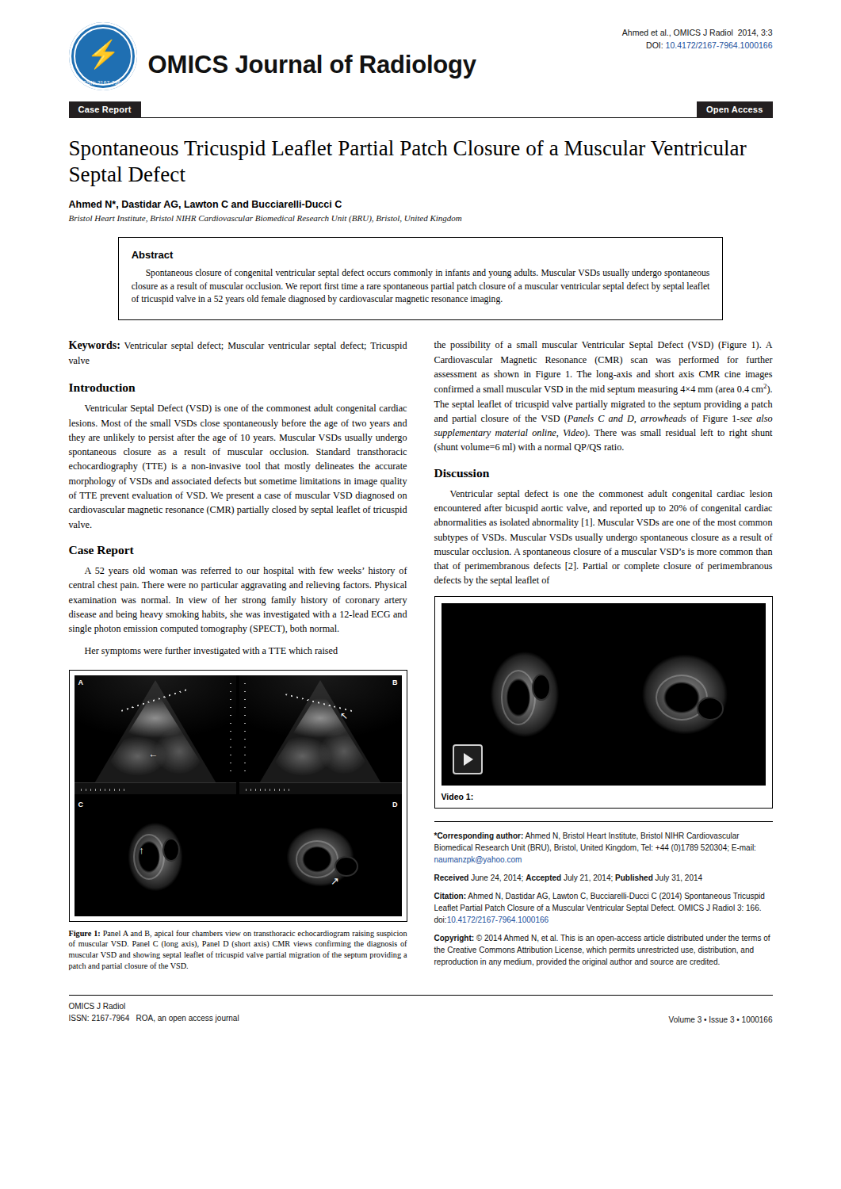⚡
ISSN: 2167-7964
OMICS Journal of Radiology
Ahmed et al., OMICS J Radiol 2014, 3:3
DOI: 10.4172/2167-7964.1000166
Case Report
Open Access
Spontaneous Tricuspid Leaflet Partial Patch Closure of a Muscular Ventricular Septal Defect
Ahmed N*, Dastidar AG, Lawton C and Bucciarelli-Ducci C
Bristol Heart Institute, Bristol NIHR Cardiovascular Biomedical Research Unit (BRU), Bristol, United Kingdom
Abstract
Spontaneous closure of congenital ventricular septal defect occurs commonly in infants and young adults. Muscular VSDs usually undergo spontaneous closure as a result of muscular occlusion. We report first time a rare spontaneous partial patch closure of a muscular ventricular septal defect by septal leaflet of tricuspid valve in a 52 years old female diagnosed by cardiovascular magnetic resonance imaging.
Keywords: Ventricular septal defect; Muscular ventricular septal defect; Tricuspid valve
Introduction
Ventricular Septal Defect (VSD) is one of the commonest adult congenital cardiac lesions. Most of the small VSDs close spontaneously before the age of two years and they are unlikely to persist after the age of 10 years. Muscular VSDs usually undergo spontaneous closure as a result of muscular occlusion. Standard transthoracic echocardiography (TTE) is a non-invasive tool that mostly delineates the accurate morphology of VSDs and associated defects but sometime limitations in image quality of TTE prevent evaluation of VSD. We present a case of muscular VSD diagnosed on cardiovascular magnetic resonance (CMR) partially closed by septal leaflet of tricuspid valve.
Case Report
A 52 years old woman was referred to our hospital with few weeks’ history of central chest pain. There were no particular aggravating and relieving factors. Physical examination was normal. In view of her strong family history of coronary artery disease and being heavy smoking habits, she was investigated with a 12-lead ECG and single photon emission computed tomography (SPECT), both normal.
Her symptoms were further investigated with a TTE which raised
A
←
B
↖
C
↑
D
↗
Figure 1: Panel A and B, apical four chambers view on transthoracic echocardiogram raising suspicion of muscular VSD. Panel C (long axis), Panel D (short axis) CMR views confirming the diagnosis of muscular VSD and showing septal leaflet of tricuspid valve partial migration of the septum providing a patch and partial closure of the VSD.
the possibility of a small muscular Ventricular Septal Defect (VSD) (Figure 1). A Cardiovascular Magnetic Resonance (CMR) scan was performed for further assessment as shown in Figure 1. The long-axis and short axis CMR cine images confirmed a small muscular VSD in the mid septum measuring 4×4 mm (area 0.4 cm2). The septal leaflet of tricuspid valve partially migrated to the septum providing a patch and partial closure of the VSD (Panels C and D, arrowheads of Figure 1-see also supplementary material online, Video). There was small residual left to right shunt (shunt volume=6 ml) with a normal QP/QS ratio.
Discussion
Ventricular septal defect is one the commonest adult congenital cardiac lesion encountered after bicuspid aortic valve, and reported up to 20% of congenital cardiac abnormalities as isolated abnormality [1]. Muscular VSDs are one of the most common subtypes of VSDs. Muscular VSDs usually undergo spontaneous closure as a result of muscular occlusion. A spontaneous closure of a muscular VSD’s is more common than that of perimembranous defects [2]. Partial or complete closure of perimembranous defects by the septal leaflet of
Video 1:
*Corresponding author: Ahmed N, Bristol Heart Institute, Bristol NIHR Cardiovascular Biomedical Research Unit (BRU), Bristol, United Kingdom, Tel: +44 (0)1789 520304; E-mail: naumanzpk@yahoo.com
Received June 24, 2014; Accepted July 21, 2014; Published July 31, 2014
Citation: Ahmed N, Dastidar AG, Lawton C, Bucciarelli-Ducci C (2014) Spontaneous Tricuspid Leaflet Partial Patch Closure of a Muscular Ventricular Septal Defect. OMICS J Radiol 3: 166. doi:10.4172/2167-7964.1000166
Copyright: © 2014 Ahmed N, et al. This is an open-access article distributed under the terms of the Creative Commons Attribution License, which permits unrestricted use, distribution, and reproduction in any medium, provided the original author and source are credited.
OMICS J Radiol
ISSN: 2167-7964 ROA, an open access journal
Volume 3 • Issue 3 • 1000166